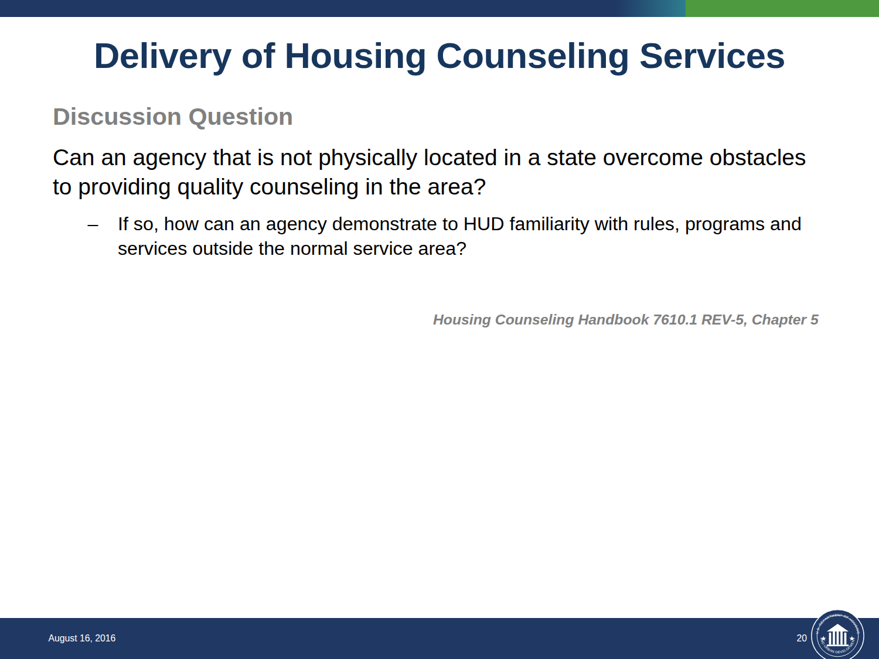Delivery of Housing Counseling Services
Discussion Question
Can an agency that is not physically located in a state overcome obstacles to providing quality counseling in the area?
If so, how can an agency demonstrate to HUD familiarity with rules, programs and services outside the normal service area?
Housing Counseling Handbook 7610.1 REV-5, Chapter 5
August 16, 2016 20
HUD Seal U.S. DEPARTMENT OF HOUSING AND URBAN DEVELOPMENT